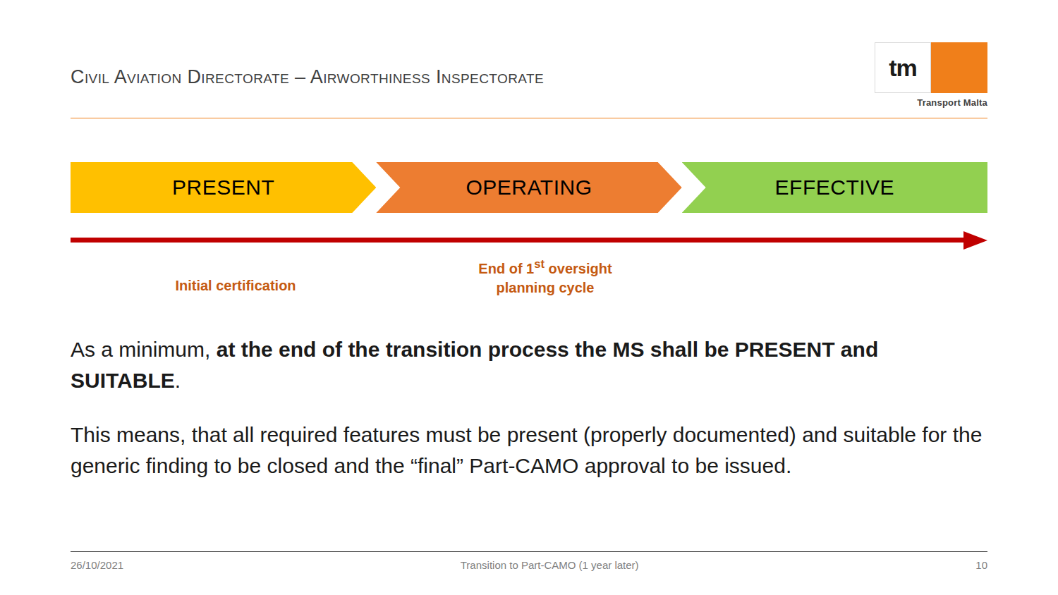Civil Aviation Directorate – Airworthiness Inspectorate
tm
Transport Malta
PRESENT
OPERATING
EFFECTIVE
Initial certification
End of 1st oversight
planning cycle
As a minimum, at the end of the transition process the MS shall be PRESENT and SUITABLE.
This means, that all required features must be present (properly documented) and suitable for the generic finding to be closed and the “final” Part-CAMO approval to be issued.
26/10/2021
Transition to Part-CAMO (1 year later)
10